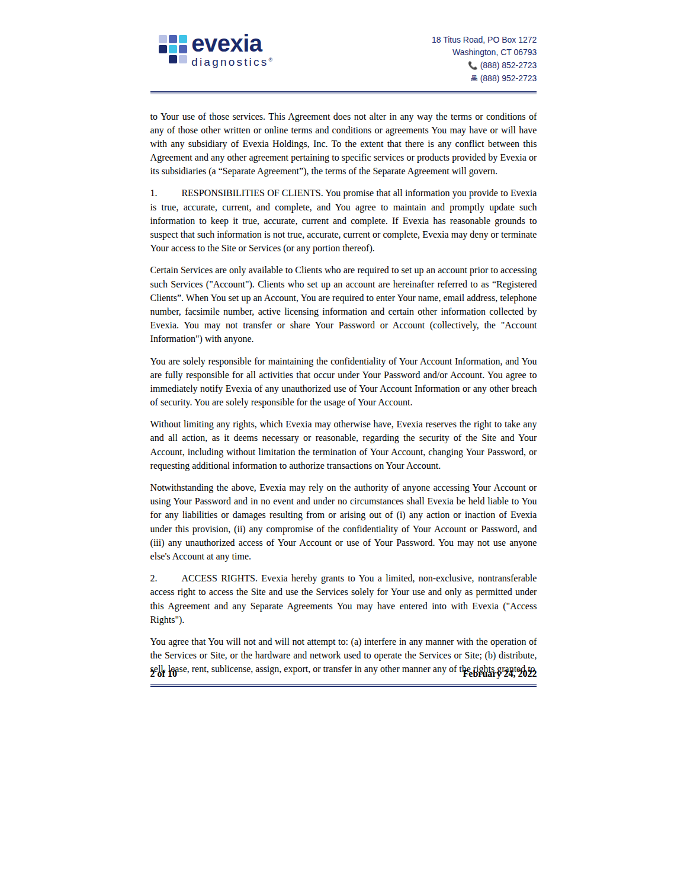evexia diagnostics®
18 Titus Road, PO Box 1272 Washington, CT 06793 📞(888) 852-2723 🖶(888) 952-2723
to Your use of those services. This Agreement does not alter in any way the terms or conditions of any of those other written or online terms and conditions or agreements You may have or will have with any subsidiary of Evexia Holdings, Inc. To the extent that there is any conflict between this Agreement and any other agreement pertaining to specific services or products provided by Evexia or its subsidiaries (a “Separate Agreement”), the terms of the Separate Agreement will govern.
1. RESPONSIBILITIES OF CLIENTS. You promise that all information you provide to Evexia is true, accurate, current, and complete, and You agree to maintain and promptly update such information to keep it true, accurate, current and complete. If Evexia has reasonable grounds to suspect that such information is not true, accurate, current or complete, Evexia may deny or terminate Your access to the Site or Services (or any portion thereof).
Certain Services are only available to Clients who are required to set up an account prior to accessing such Services ("Account"). Clients who set up an account are hereinafter referred to as “Registered Clients”. When You set up an Account, You are required to enter Your name, email address, telephone number, facsimile number, active licensing information and certain other information collected by Evexia. You may not transfer or share Your Password or Account (collectively, the "Account Information") with anyone.
You are solely responsible for maintaining the confidentiality of Your Account Information, and You are fully responsible for all activities that occur under Your Password and/or Account. You agree to immediately notify Evexia of any unauthorized use of Your Account Information or any other breach of security. You are solely responsible for the usage of Your Account.
Without limiting any rights, which Evexia may otherwise have, Evexia reserves the right to take any and all action, as it deems necessary or reasonable, regarding the security of the Site and Your Account, including without limitation the termination of Your Account, changing Your Password, or requesting additional information to authorize transactions on Your Account.
Notwithstanding the above, Evexia may rely on the authority of anyone accessing Your Account or using Your Password and in no event and under no circumstances shall Evexia be held liable to You for any liabilities or damages resulting from or arising out of (i) any action or inaction of Evexia under this provision, (ii) any compromise of the confidentiality of Your Account or Password, and (iii) any unauthorized access of Your Account or use of Your Password. You may not use anyone else's Account at any time.
2. ACCESS RIGHTS. Evexia hereby grants to You a limited, non-exclusive, nontransferable access right to access the Site and use the Services solely for Your use and only as permitted under this Agreement and any Separate Agreements You may have entered into with Evexia ("Access Rights").
You agree that You will not and will not attempt to: (a) interfere in any manner with the operation of the Services or Site, or the hardware and network used to operate the Services or Site; (b) distribute, sell, lease, rent, sublicense, assign, export, or transfer in any other manner any of the rights granted to
2 of 10 February 24, 2022